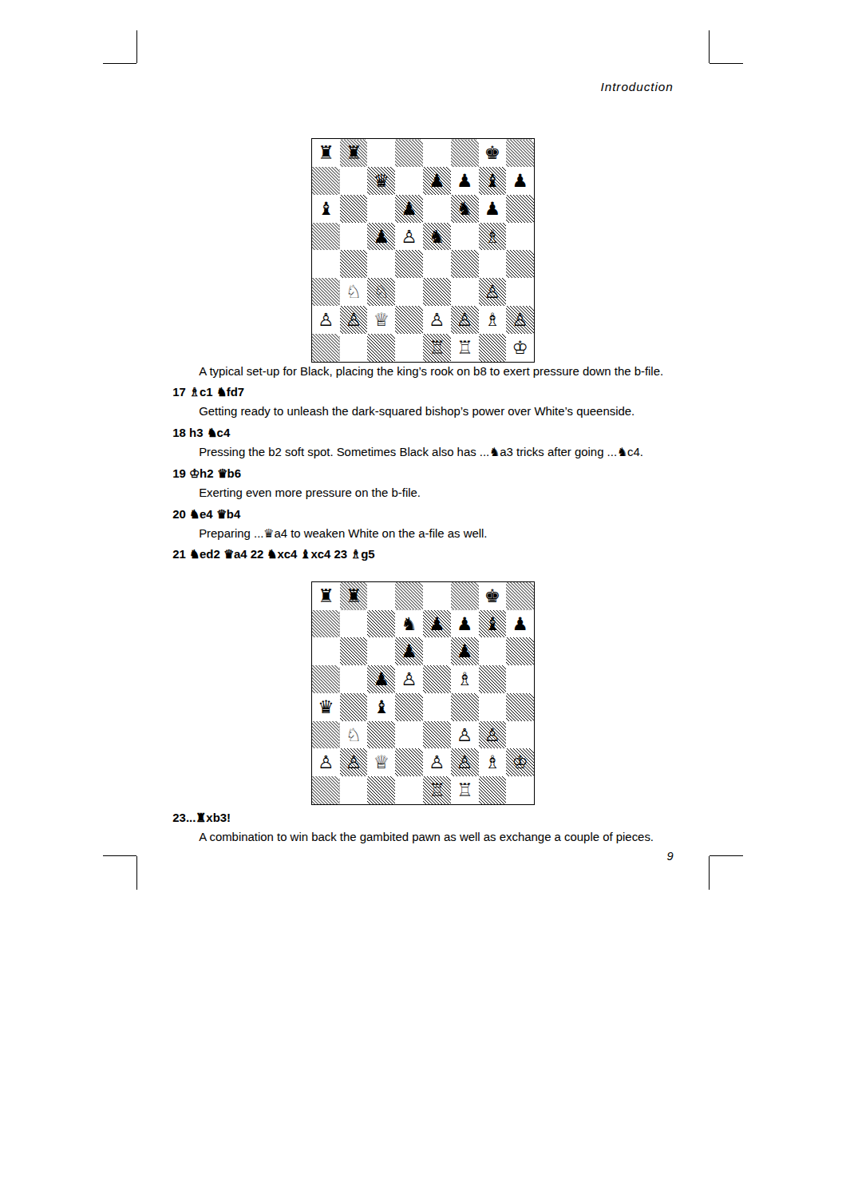Introduction
| ♜ | ♜ | | | | | ♚ | |
| | | ♛ | | ♟ | ♟ | ♝ | ♟ |
| ♝ | | | ♟ | | ♞ | ♟ | |
| | | ♟ | ♙ | ♞ | | ♗ | |
| | ♘ | ♘ | | | | ♙ | |
| ♙ | ♙ | ♕ | | ♙ | ♙ | ♗ | ♙ |
| | | | | ♖ | ♖ | | ♔ |
A typical set-up for Black, placing the king’s rook on b8 to exert pressure down the b-file.
17 ♗c1 ♞fd7
Getting ready to unleash the dark-squared bishop’s power over White’s queenside.
18 h3 ♞c4
Pressing the b2 soft spot. Sometimes Black also has ...♞a3 tricks after going ...♞c4.
19 ♔h2 ♛b6
Exerting even more pressure on the b-file.
20 ♞e4 ♛b4
Preparing ...♛a4 to weaken White on the a-file as well.
21 ♞ed2 ♛a4 22 ♞xc4 ♝xc4 23 ♗g5
| ♜ | ♜ | | | | | ♚ | |
| | | | ♞ | ♟ | ♟ | ♝ | ♟ |
| | | | ♟ | | ♟ | | |
| | | ♟ | ♙ | | ♗ | | |
| ♛ | | ♝ | | | | | |
| | ♘ | | | | ♙ | ♙ | |
| ♙ | ♙ | ♕ | | ♙ | ♙ | ♗ | ♔ |
| | | | | ♖ | ♖ | | |
23...♜xb3!
A combination to win back the gambited pawn as well as exchange a couple of pieces.
9